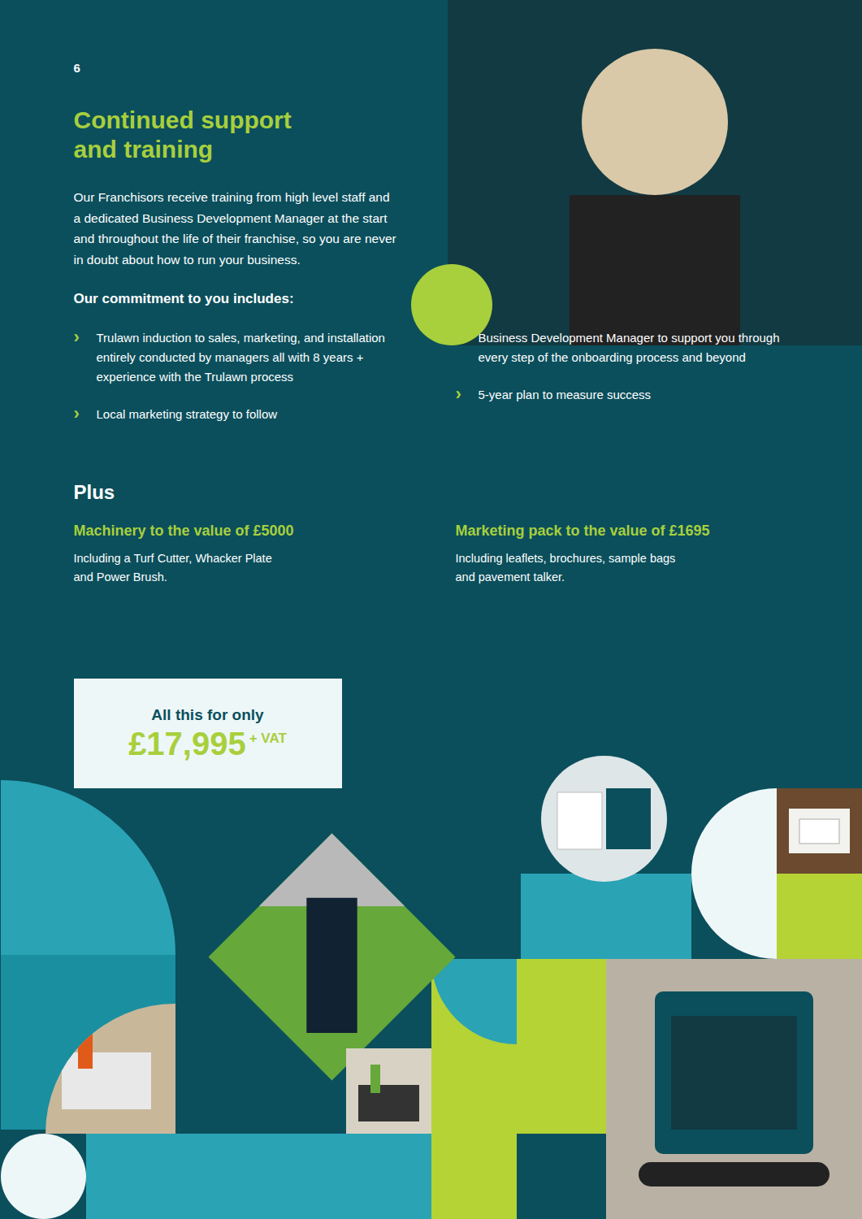6
Continued support
and training
Our Franchisors receive training from high level staff and a dedicated Business Development Manager at the start and throughout the life of their franchise, so you are never in doubt about how to run your business.
Our commitment to you includes:
Trulawn induction to sales, marketing, and installation entirely conducted by managers all with 8 years + experience with the Trulawn process
Local marketing strategy to follow
Business Development Manager to support you through every step of the onboarding process and beyond
5-year plan to measure success
Plus
Machinery to the value of £5000
Including a Turf Cutter, Whacker Plate
and Power Brush.
Marketing pack to the value of £1695
Including leaflets, brochures, sample bags
and pavement talker.
All this for only
£17,995+ VAT